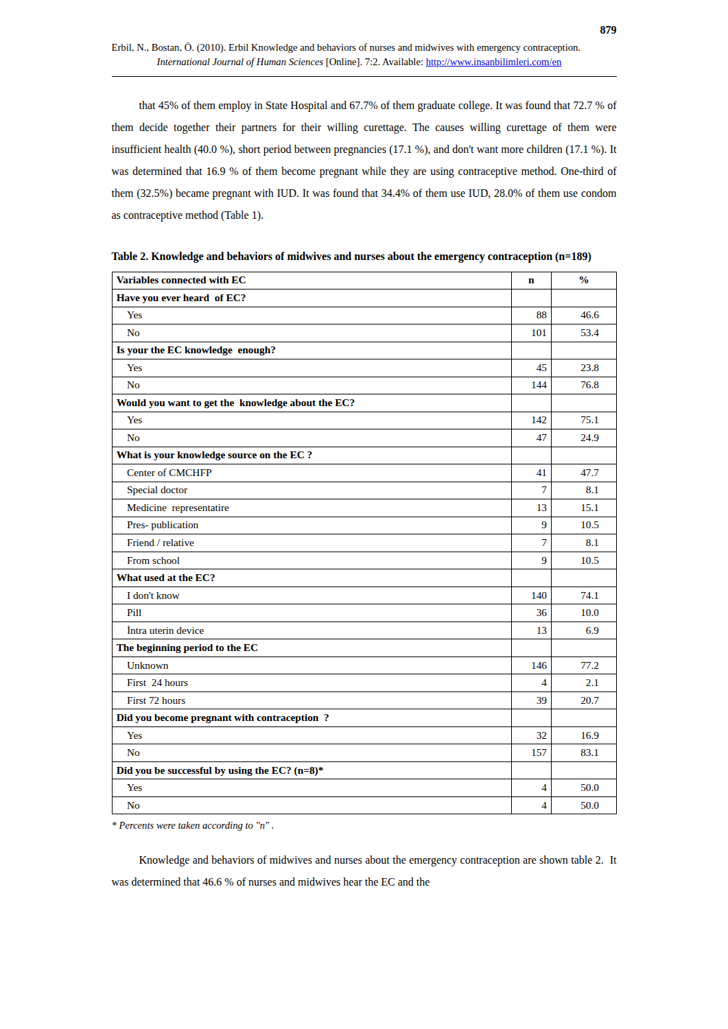879
Erbil, N., Bostan, Ö. (2010). Erbil Knowledge and behaviors of nurses and midwives with emergency contraception. International Journal of Human Sciences [Online]. 7:2. Available: http://www.insanbilimleri.com/en
that 45% of them employ in State Hospital and 67.7% of them graduate college. It was found that 72.7 % of them decide together their partners for their willing curettage. The causes willing curettage of them were insufficient health (40.0 %), short period between pregnancies (17.1 %), and don't want more children (17.1 %). It was determined that 16.9 % of them become pregnant while they are using contraceptive method. One-third of them (32.5%) became pregnant with IUD. It was found that 34.4% of them use IUD, 28.0% of them use condom as contraceptive method (Table 1).
Table 2. Knowledge and behaviors of midwives and nurses about the emergency contraception (n=189)
| Variables connected with EC | n | % |
| --- | --- | --- |
| Have you ever heard of EC? | | |
| Yes | 88 | 46.6 |
| No | 101 | 53.4 |
| Is your the EC knowledge enough? | | |
| Yes | 45 | 23.8 |
| No | 144 | 76.8 |
| Would you want to get the knowledge about the EC? | | |
| Yes | 142 | 75.1 |
| No | 47 | 24.9 |
| What is your knowledge source on the EC ? | | |
| Center of CMCHFP | 41 | 47.7 |
| Special doctor | 7 | 8.1 |
| Medicine representatire | 13 | 15.1 |
| Pres- publication | 9 | 10.5 |
| Friend / relative | 7 | 8.1 |
| From school | 9 | 10.5 |
| What used at the EC? | | |
| I don't know | 140 | 74.1 |
| Pill | 36 | 10.0 |
| İntra uterin device | 13 | 6.9 |
| The beginning period to the EC | | |
| Unknown | 146 | 77.2 |
| First 24 hours | 4 | 2.1 |
| First 72 hours | 39 | 20.7 |
| Did you become pregnant with contraception ? | | |
| Yes | 32 | 16.9 |
| No | 157 | 83.1 |
| Did you be successful by using the EC? (n=8)* | | |
| Yes | 4 | 50.0 |
| No | 4 | 50.0 |
* Percents were taken according to "n" .
Knowledge and behaviors of midwives and nurses about the emergency contraception are shown table 2. It was determined that 46.6 % of nurses and midwives hear the EC and the